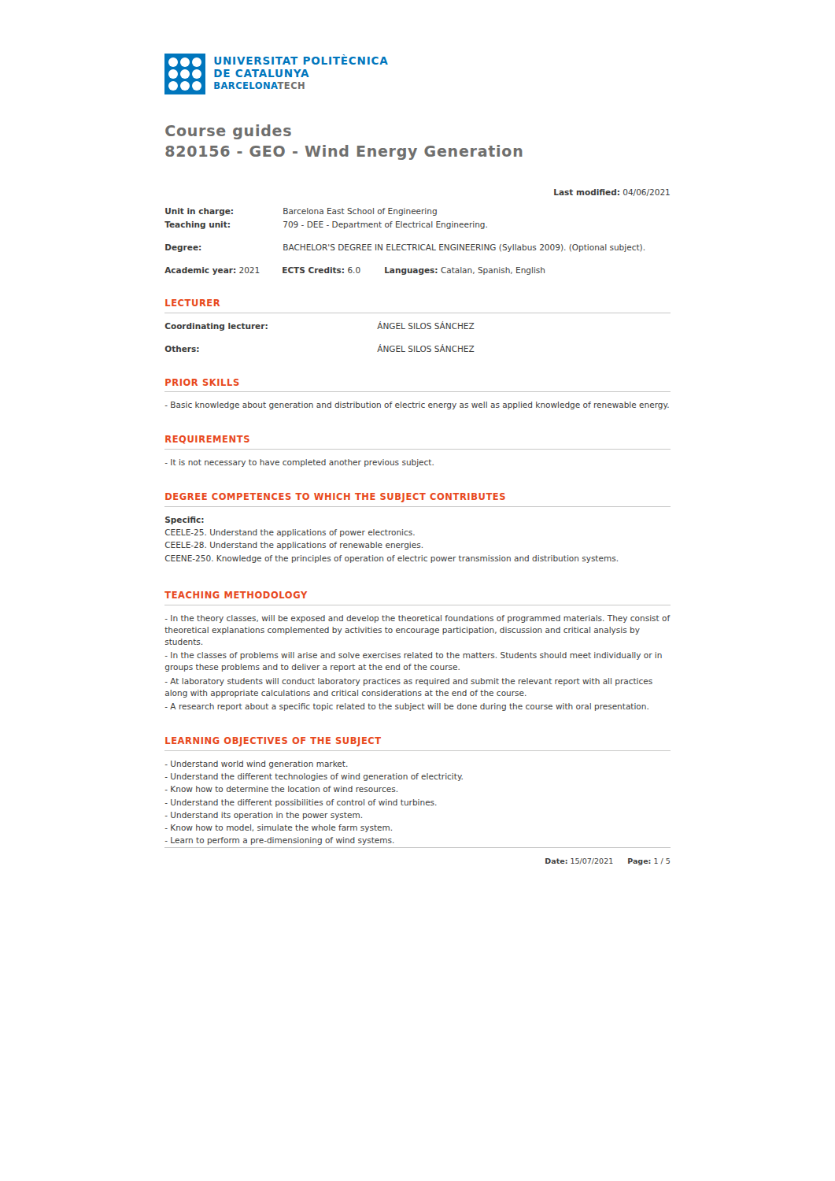UNIVERSITAT POLITÈCNICA
DE CATALUNYA
BARCELONATECH
Course guides820156 - GEO - Wind Energy Generation
Last modified: 04/06/2021
Unit in charge: Barcelona East School of Engineering
Teaching unit: 709 - DEE - Department of Electrical Engineering.
Degree: BACHELOR'S DEGREE IN ELECTRICAL ENGINEERING (Syllabus 2009). (Optional subject).
Academic year: 2021 ECTS Credits: 6.0 Languages: Catalan, Spanish, English
Lecturer
| Coordinating lecturer: | ÁNGEL SILOS SÁNCHEZ |
| Others: | ÁNGEL SILOS SÁNCHEZ |
Prior skills
- Basic knowledge about generation and distribution of electric energy as well as applied knowledge of renewable energy.
Requirements
- It is not necessary to have completed another previous subject.
Degree competences to which the subject contributes
Specific:
CEELE-25. Understand the applications of power electronics.
CEELE-28. Understand the applications of renewable energies.
CEENE-250. Knowledge of the principles of operation of electric power transmission and distribution systems.
Teaching methodology
- In the theory classes, will be exposed and develop the theoretical foundations of programmed materials. They consist of theoretical explanations complemented by activities to encourage participation, discussion and critical analysis by students.
- In the classes of problems will arise and solve exercises related to the matters. Students should meet individually or in groups these problems and to deliver a report at the end of the course.
- At laboratory students will conduct laboratory practices as required and submit the relevant report with all practices along with appropriate calculations and critical considerations at the end of the course.
- A research report about a specific topic related to the subject will be done during the course with oral presentation.
Learning objectives of the subject
- Understand world wind generation market.
- Understand the different technologies of wind generation of electricity.
- Know how to determine the location of wind resources.
- Understand the different possibilities of control of wind turbines.
- Understand its operation in the power system.
- Know how to model, simulate the whole farm system.
- Learn to perform a pre-dimensioning of wind systems.
Date: 15/07/2021 Page: 1 / 5